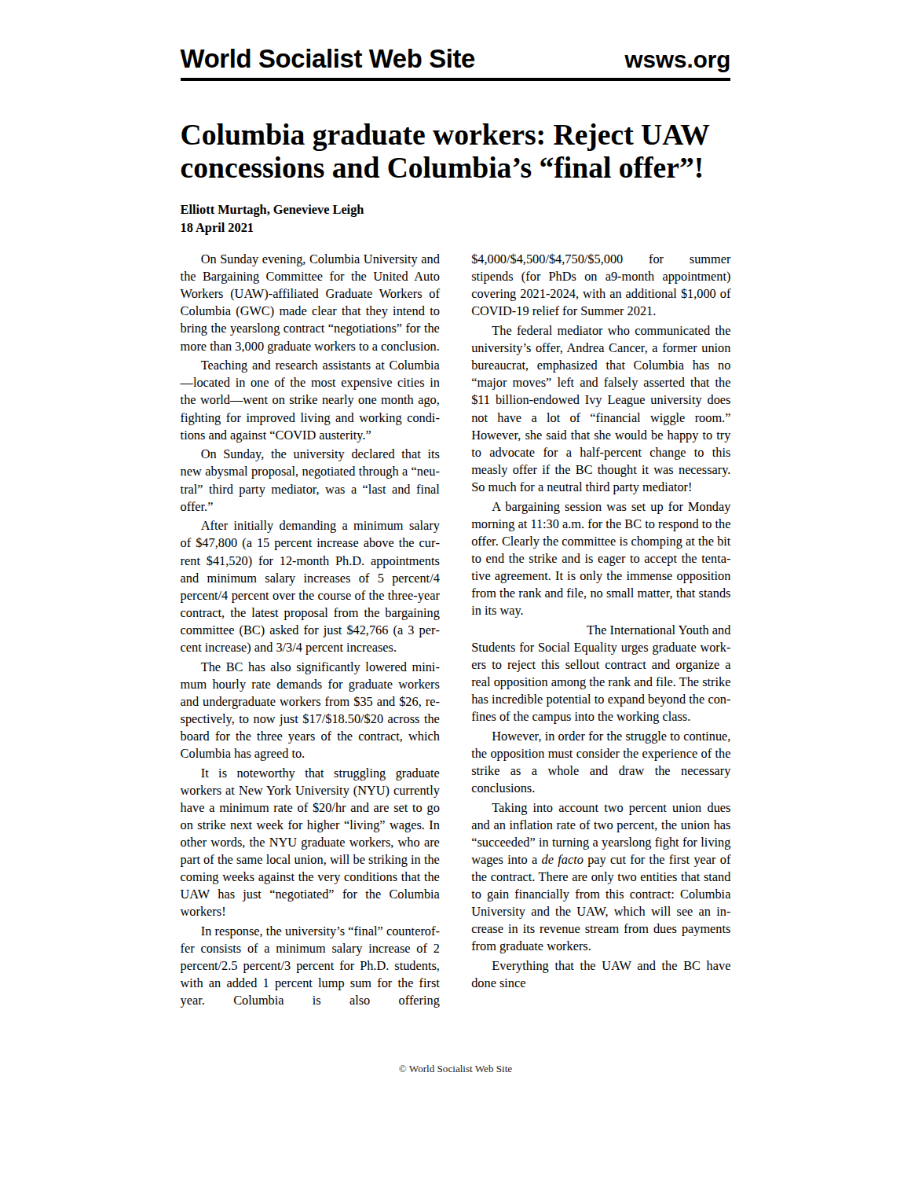World Socialist Web Site
wsws.org
Columbia graduate workers: Reject UAW concessions and Columbia’s “final offer”!
Elliott Murtagh, Genevieve Leigh
18 April 2021
On Sunday evening, Columbia University and the Bargaining Committee for the United Auto Workers (UAW)-affiliated Graduate Workers of Columbia (GWC) made clear that they intend to bring the yearslong contract “negotiations” for the more than 3,000 graduate workers to a conclusion.
Teaching and research assistants at Columbia—located in one of the most expensive cities in the world—went on strike nearly one month ago, fighting for improved living and working conditions and against “COVID austerity.”
On Sunday, the university declared that its new abysmal proposal, negotiated through a “neutral” third party mediator, was a “last and final offer.”
After initially demanding a minimum salary of $47,800 (a 15 percent increase above the current $41,520) for 12-month Ph.D. appointments and minimum salary increases of 5 percent/4 percent/4 percent over the course of the three-year contract, the latest proposal from the bargaining committee (BC) asked for just $42,766 (a 3 percent increase) and 3/3/4 percent increases.
The BC has also significantly lowered minimum hourly rate demands for graduate workers and undergraduate workers from $35 and $26, respectively, to now just $17/$18.50/$20 across the board for the three years of the contract, which Columbia has agreed to.
It is noteworthy that struggling graduate workers at New York University (NYU) currently have a minimum rate of $20/hr and are set to go on strike next week for higher “living” wages. In other words, the NYU graduate workers, who are part of the same local union, will be striking in the coming weeks against the very conditions that the UAW has just “negotiated” for the Columbia workers!
In response, the university’s “final” counteroffer consists of a minimum salary increase of 2 percent/2.5 percent/3 percent for Ph.D. students, with an added 1 percent lump sum for the first year. Columbia is also offering $4,000/$4,500/$4,750/$5,000 for summer stipends (for PhDs on a9-month appointment) covering 2021-2024, with an additional $1,000 of COVID-19 relief for Summer 2021.
The federal mediator who communicated the university’s offer, Andrea Cancer, a former union bureaucrat, emphasized that Columbia has no “major moves” left and falsely asserted that the $11 billion-endowed Ivy League university does not have a lot of “financial wiggle room.” However, she said that she would be happy to try to advocate for a half-percent change to this measly offer if the BC thought it was necessary. So much for a neutral third party mediator!
A bargaining session was set up for Monday morning at 11:30 a.m. for the BC to respond to the offer. Clearly the committee is chomping at the bit to end the strike and is eager to accept the tentative agreement. It is only the immense opposition from the rank and file, no small matter, that stands in its way.
The International Youth and Students for Social Equality urges graduate workers to reject this sellout contract and organize a real opposition among the rank and file. The strike has incredible potential to expand beyond the confines of the campus into the working class.
However, in order for the struggle to continue, the opposition must consider the experience of the strike as a whole and draw the necessary conclusions.
Taking into account two percent union dues and an inflation rate of two percent, the union has “succeeded” in turning a yearslong fight for living wages into a de facto pay cut for the first year of the contract. There are only two entities that stand to gain financially from this contract: Columbia University and the UAW, which will see an increase in its revenue stream from dues payments from graduate workers.
Everything that the UAW and the BC have done since
© World Socialist Web Site